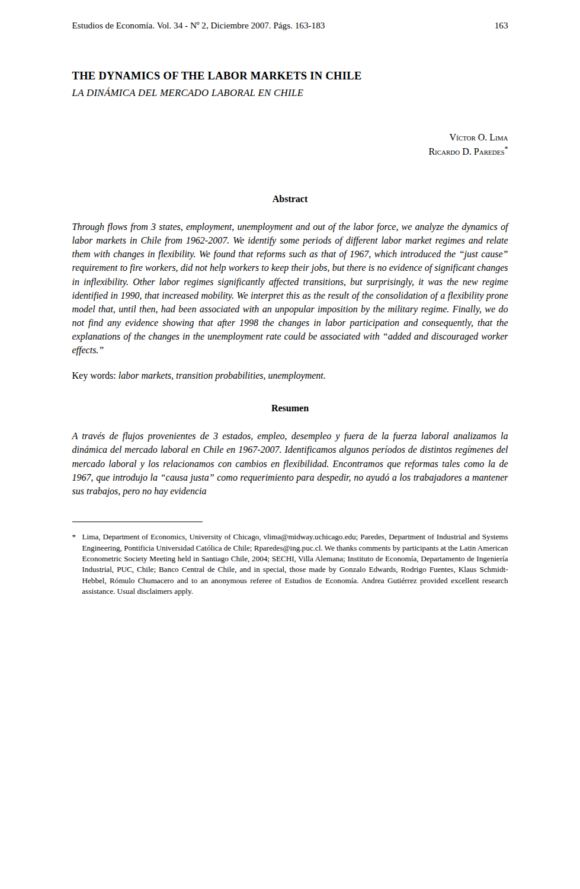Estudios de Economía. Vol. 34 - Nº 2, Diciembre 2007. Págs. 163-183 163
The Dynamics of the Labor Markets in Chile
La dinámica del mercado laboral en Chile
Víctor O. Lima
Ricardo D. Paredes*
Abstract
Through flows from 3 states, employment, unemployment and out of the labor force, we analyze the dynamics of labor markets in Chile from 1962-2007. We identify some periods of different labor market regimes and relate them with changes in flexibility. We found that reforms such as that of 1967, which introduced the “just cause” requirement to fire workers, did not help workers to keep their jobs, but there is no evidence of significant changes in inflexibility. Other labor regimes significantly affected transitions, but surprisingly, it was the new regime identified in 1990, that increased mobility. We interpret this as the result of the consolidation of a flexibility prone model that, until then, had been associated with an unpopular imposition by the military regime. Finally, we do not find any evidence showing that after 1998 the changes in labor participation and consequently, that the explanations of the changes in the unemployment rate could be associated with “added and discouraged worker effects.”
Key words: labor markets, transition probabilities, unemployment.
Resumen
A través de flujos provenientes de 3 estados, empleo, desempleo y fuera de la fuerza laboral analizamos la dinámica del mercado laboral en Chile en 1967-2007. Identificamos algunos períodos de distintos regímenes del mercado laboral y los relacionamos con cambios en flexibilidad. Encontramos que reformas tales como la de 1967, que introdujo la “causa justa” como requerimiento para despedir, no ayudó a los trabajadores a mantener sus trabajos, pero no hay evidencia
* Lima, Department of Economics, University of Chicago, vlima@midway.uchicago.edu; Paredes, Department of Industrial and Systems Engineering, Pontificia Universidad Católica de Chile; Rparedes@ing.puc.cl. We thanks comments by participants at the Latin American Econometric Society Meeting held in Santiago Chile, 2004; SECHI, Villa Alemana; Instituto de Economía, Departamento de Ingeniería Industrial, PUC, Chile; Banco Central de Chile, and in special, those made by Gonzalo Edwards, Rodrigo Fuentes, Klaus Schmidt-Hebbel, Rómulo Chumacero and to an anonymous referee of Estudios de Economía. Andrea Gutiérrez provided excellent research assistance. Usual disclaimers apply.